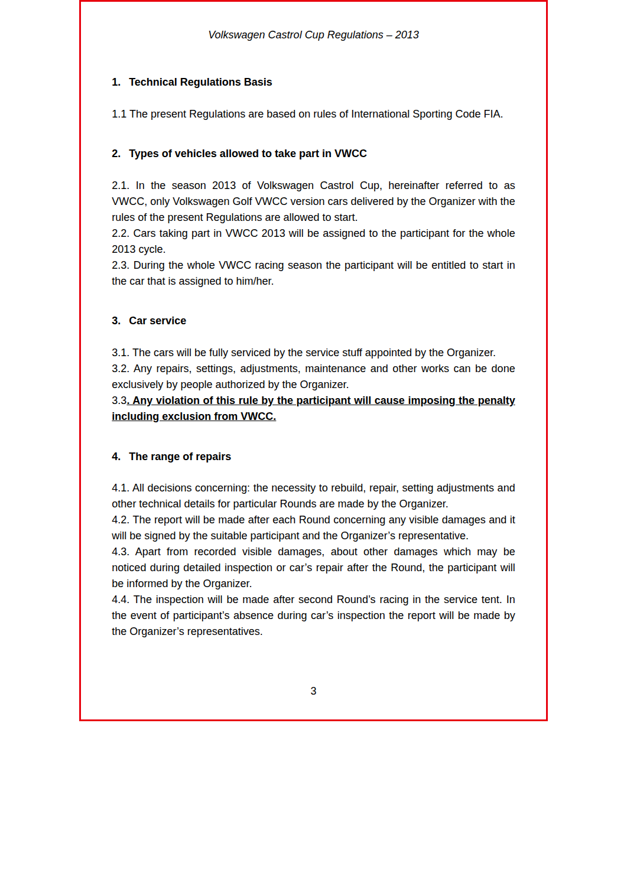Volkswagen Castrol Cup Regulations – 2013
1. Technical Regulations Basis
1.1 The present Regulations are based on rules of International Sporting Code FIA.
2. Types of vehicles allowed to take part in VWCC
2.1. In the season 2013 of Volkswagen Castrol Cup, hereinafter referred to as VWCC, only Volkswagen Golf VWCC version cars delivered by the Organizer with the rules of the present Regulations are allowed to start.
2.2. Cars taking part in VWCC 2013 will be assigned to the participant for the whole 2013 cycle.
2.3. During the whole VWCC racing season the participant will be entitled to start in the car that is assigned to him/her.
3. Car service
3.1. The cars will be fully serviced by the service stuff appointed by the Organizer.
3.2. Any repairs, settings, adjustments, maintenance and other works can be done exclusively by people authorized by the Organizer.
3.3. Any violation of this rule by the participant will cause imposing the penalty including exclusion from VWCC.
4. The range of repairs
4.1. All decisions concerning: the necessity to rebuild, repair, setting adjustments and other technical details for particular Rounds are made by the Organizer.
4.2. The report will be made after each Round concerning any visible damages and it will be signed by the suitable participant and the Organizer’s representative.
4.3. Apart from recorded visible damages, about other damages which may be noticed during detailed inspection or car’s repair after the Round, the participant will be informed by the Organizer.
4.4. The inspection will be made after second Round’s racing in the service tent. In the event of participant’s absence during car’s inspection the report will be made by the Organizer’s representatives.
3